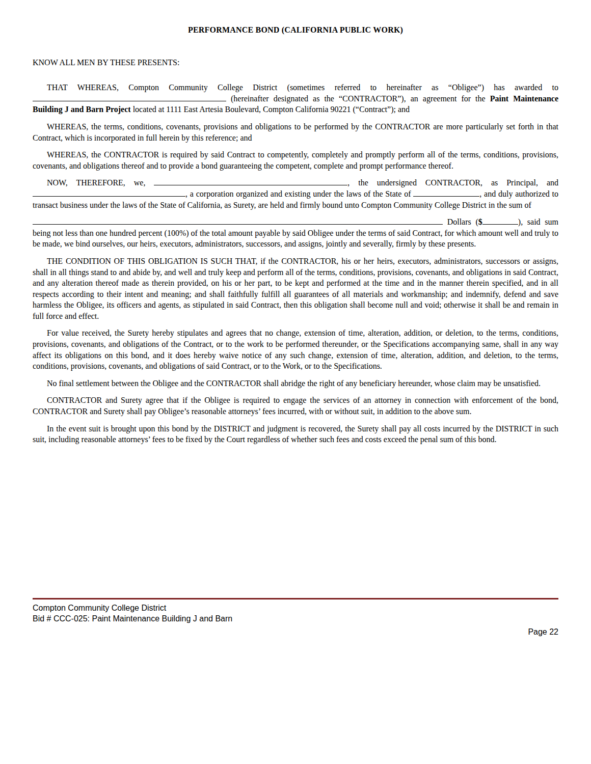PERFORMANCE BOND (CALIFORNIA PUBLIC WORK)
KNOW ALL MEN BY THESE PRESENTS:
THAT WHEREAS, Compton Community College District (sometimes referred to hereinafter as “Obligee”) has awarded to (hereinafter designated as the “CONTRACTOR”), an agreement for the Paint Maintenance Building J and Barn Project located at 1111 East Artesia Boulevard, Compton California 90221 (“Contract”); and
WHEREAS, the terms, conditions, covenants, provisions and obligations to be performed by the CONTRACTOR are more particularly set forth in that Contract, which is incorporated in full herein by this reference; and
WHEREAS, the CONTRACTOR is required by said Contract to competently, completely and promptly perform all of the terms, conditions, provisions, covenants, and obligations thereof and to provide a bond guaranteeing the competent, complete and prompt performance thereof.
NOW, THEREFORE, we, , the undersigned CONTRACTOR, as Principal, and , a corporation organized and existing under the laws of the State of , and duly authorized to transact business under the laws of the State of California, as Surety, are held and firmly bound unto Compton Community College District in the sum of
Dollars ($ ), said sum being not less than one hundred percent (100%) of the total amount payable by said Obligee under the terms of said Contract, for which amount well and truly to be made, we bind ourselves, our heirs, executors, administrators, successors, and assigns, jointly and severally, firmly by these presents.
THE CONDITION OF THIS OBLIGATION IS SUCH THAT, if the CONTRACTOR, his or her heirs, executors, administrators, successors or assigns, shall in all things stand to and abide by, and well and truly keep and perform all of the terms, conditions, provisions, covenants, and obligations in said Contract, and any alteration thereof made as therein provided, on his or her part, to be kept and performed at the time and in the manner therein specified, and in all respects according to their intent and meaning; and shall faithfully fulfill all guarantees of all materials and workmanship; and indemnify, defend and save harmless the Obligee, its officers and agents, as stipulated in said Contract, then this obligation shall become null and void; otherwise it shall be and remain in full force and effect.
For value received, the Surety hereby stipulates and agrees that no change, extension of time, alteration, addition, or deletion, to the terms, conditions, provisions, covenants, and obligations of the Contract, or to the work to be performed thereunder, or the Specifications accompanying same, shall in any way affect its obligations on this bond, and it does hereby waive notice of any such change, extension of time, alteration, addition, and deletion, to the terms, conditions, provisions, covenants, and obligations of said Contract, or to the Work, or to the Specifications.
No final settlement between the Obligee and the CONTRACTOR shall abridge the right of any beneficiary hereunder, whose claim may be unsatisfied.
CONTRACTOR and Surety agree that if the Obligee is required to engage the services of an attorney in connection with enforcement of the bond, CONTRACTOR and Surety shall pay Obligee’s reasonable attorneys’ fees incurred, with or without suit, in addition to the above sum.
In the event suit is brought upon this bond by the DISTRICT and judgment is recovered, the Surety shall pay all costs incurred by the DISTRICT in such suit, including reasonable attorneys’ fees to be fixed by the Court regardless of whether such fees and costs exceed the penal sum of this bond.
Compton Community College District
Bid # CCC-025: Paint Maintenance Building J and Barn
Page 22